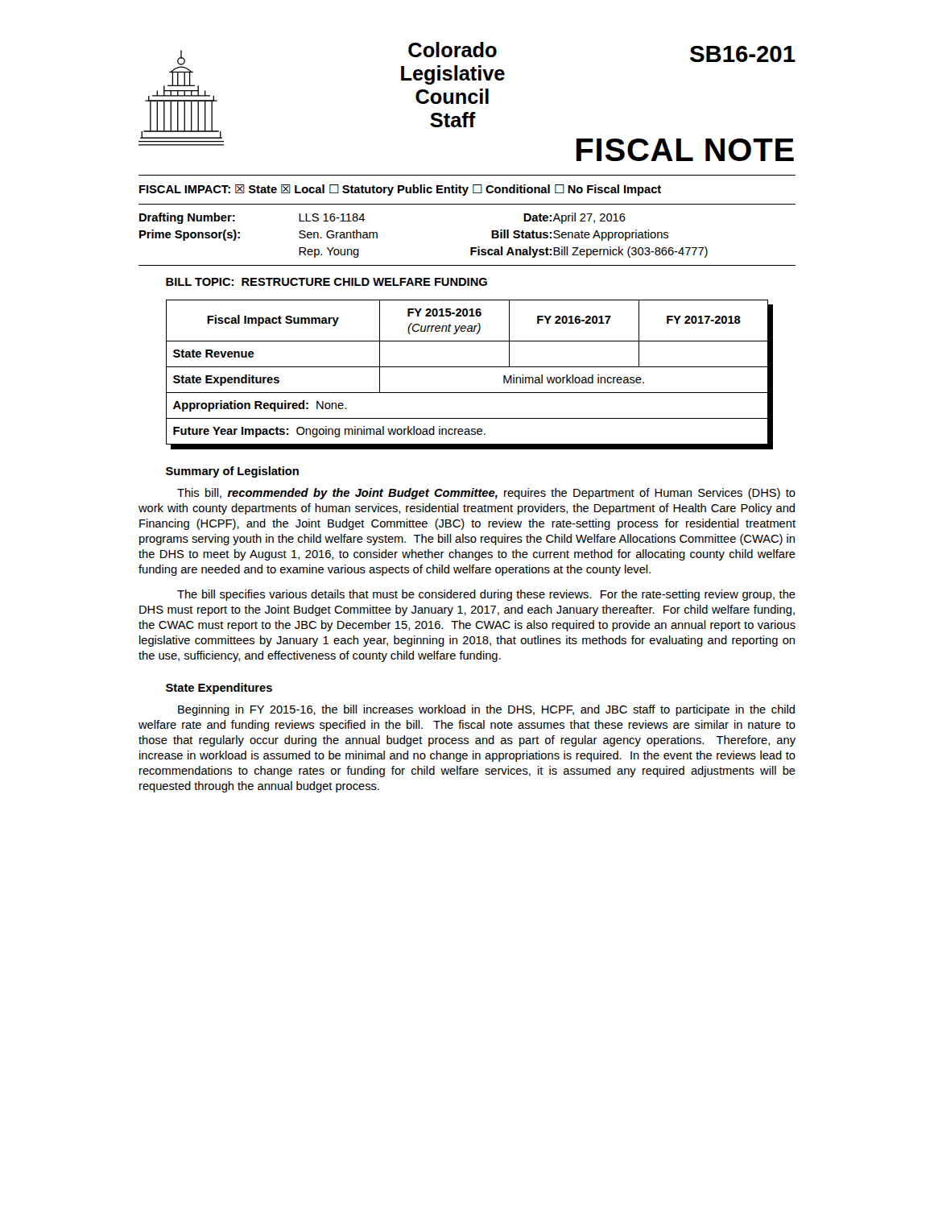Colorado
Legislative
Council
Staff
SB16-201
FISCAL NOTE
FISCAL IMPACT: ☒ State ☒ Local ☐ Statutory Public Entity ☐ Conditional ☐ No Fiscal Impact
| Drafting Number: | LLS 16-1184 | Date: | April 27, 2016 |
| Prime Sponsor(s): | Sen. Grantham | Bill Status: | Senate Appropriations |
| | Rep. Young | Fiscal Analyst: | Bill Zepernick (303-866-4777) |
BILL TOPIC: RESTRUCTURE CHILD WELFARE FUNDING
| Fiscal Impact Summary | FY 2015-2016 (Current year) | FY 2016-2017 | FY 2017-2018 |
| State Revenue | | | |
| State Expenditures | Minimal workload increase. |
| Appropriation Required: None. |
| Future Year Impacts: Ongoing minimal workload increase. |
Summary of Legislation
This bill, recommended by the Joint Budget Committee, requires the Department of Human Services (DHS) to work with county departments of human services, residential treatment providers, the Department of Health Care Policy and Financing (HCPF), and the Joint Budget Committee (JBC) to review the rate-setting process for residential treatment programs serving youth in the child welfare system. The bill also requires the Child Welfare Allocations Committee (CWAC) in the DHS to meet by August 1, 2016, to consider whether changes to the current method for allocating county child welfare funding are needed and to examine various aspects of child welfare operations at the county level.
The bill specifies various details that must be considered during these reviews. For the rate-setting review group, the DHS must report to the Joint Budget Committee by January 1, 2017, and each January thereafter. For child welfare funding, the CWAC must report to the JBC by December 15, 2016. The CWAC is also required to provide an annual report to various legislative committees by January 1 each year, beginning in 2018, that outlines its methods for evaluating and reporting on the use, sufficiency, and effectiveness of county child welfare funding.
State Expenditures
Beginning in FY 2015-16, the bill increases workload in the DHS, HCPF, and JBC staff to participate in the child welfare rate and funding reviews specified in the bill. The fiscal note assumes that these reviews are similar in nature to those that regularly occur during the annual budget process and as part of regular agency operations. Therefore, any increase in workload is assumed to be minimal and no change in appropriations is required. In the event the reviews lead to recommendations to change rates or funding for child welfare services, it is assumed any required adjustments will be requested through the annual budget process.